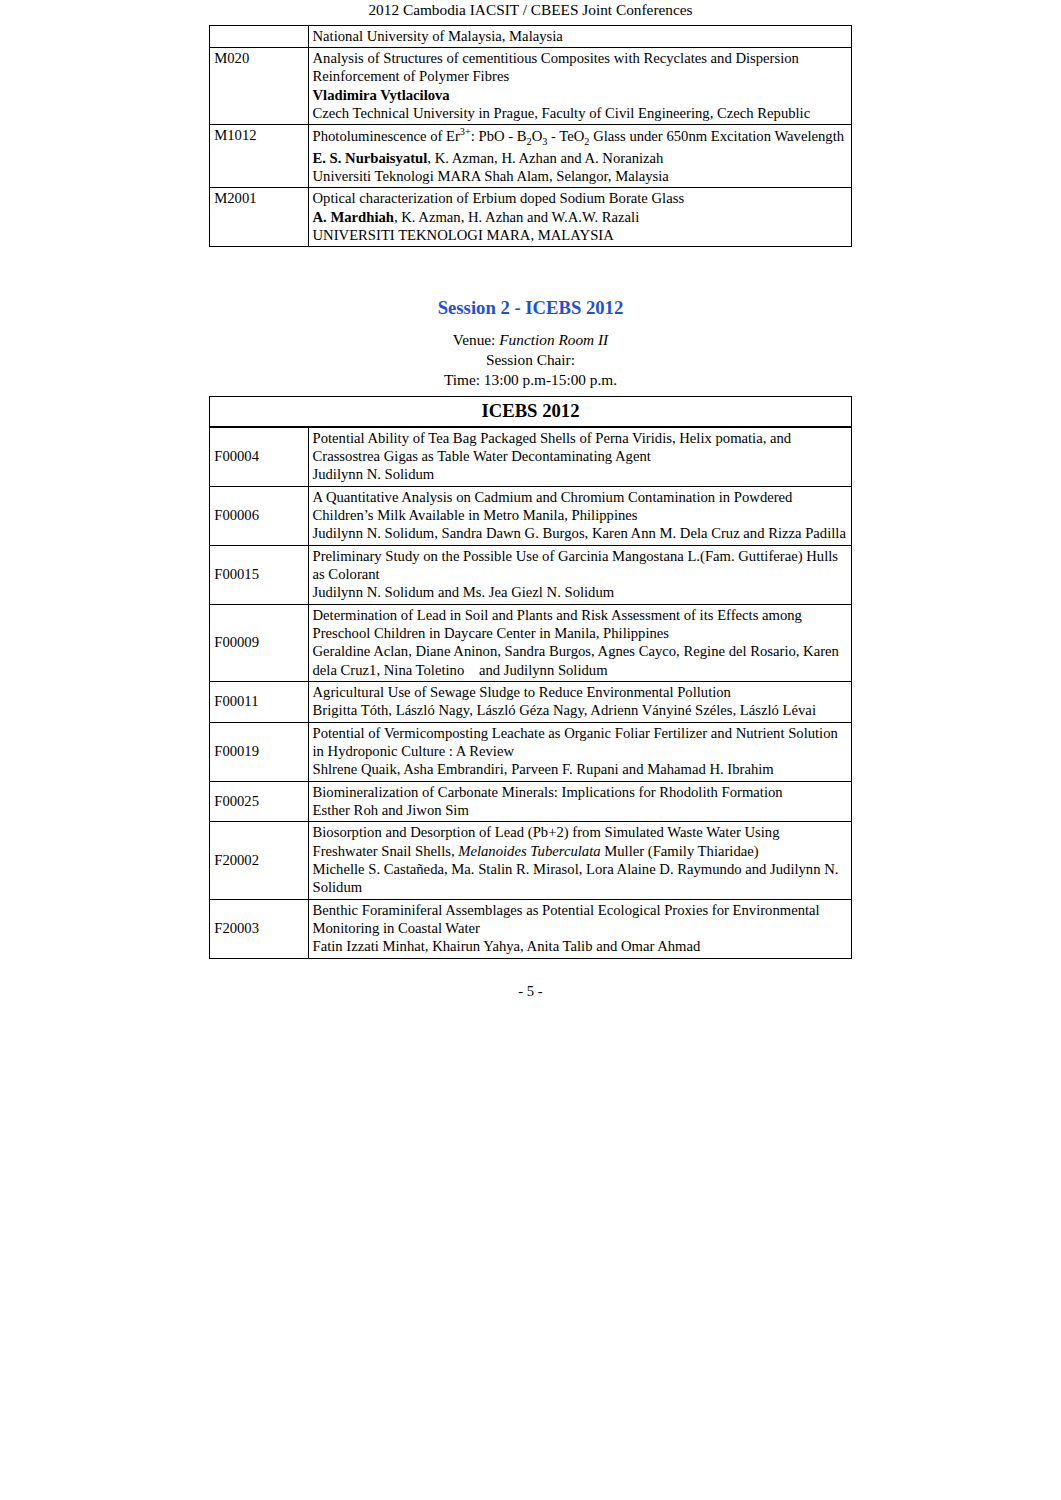2012 Cambodia IACSIT / CBEES Joint Conferences
| | National University of Malaysia, Malaysia |
| M020 | Analysis of Structures of cementitious Composites with Recyclates and Dispersion Reinforcement of Polymer Fibres Vladimira Vytlacilova Czech Technical University in Prague, Faculty of Civil Engineering, Czech Republic |
| M1012 | Photoluminescence of Er 3+ : PbO - B 2 O 3 - TeO 2 Glass under 650nm Excitation Wavelength E. S. Nurbaisyatul , K. Azman, H. Azhan and A. Noranizah Universiti Teknologi MARA Shah Alam, Selangor, Malaysia |
| M2001 | Optical characterization of Erbium doped Sodium Borate Glass A. Mardhiah , K. Azman, H. Azhan and W.A.W. Razali UNIVERSITI TEKNOLOGI MARA, MALAYSIA |
Session 2 - ICEBS 2012
Venue: Function Room II
Session Chair:
Time: 13:00 p.m-15:00 p.m.
ICEBS 2012
| F00004 | Potential Ability of Tea Bag Packaged Shells of Perna Viridis, Helix pomatia, and Crassostrea Gigas as Table Water Decontaminating Agent Judilynn N. Solidum |
| F00006 | A Quantitative Analysis on Cadmium and Chromium Contamination in Powdered Children’s Milk Available in Metro Manila, Philippines Judilynn N. Solidum, Sandra Dawn G. Burgos, Karen Ann M. Dela Cruz and Rizza Padilla |
| F00015 | Preliminary Study on the Possible Use of Garcinia Mangostana L.(Fam. Guttiferae) Hulls as Colorant Judilynn N. Solidum and Ms. Jea Giezl N. Solidum |
| F00009 | Determination of Lead in Soil and Plants and Risk Assessment of its Effects among Preschool Children in Daycare Center in Manila, Philippines Geraldine Aclan, Diane Aninon, Sandra Burgos, Agnes Cayco, Regine del Rosario, Karen dela Cruz1, Nina Toletino and Judilynn Solidum |
| F00011 | Agricultural Use of Sewage Sludge to Reduce Environmental Pollution Brigitta Tóth, László Nagy, László Géza Nagy, Adrienn Ványiné Széles, László Lévai |
| F00019 | Potential of Vermicomposting Leachate as Organic Foliar Fertilizer and Nutrient Solution in Hydroponic Culture : A Review Shlrene Quaik, Asha Embrandiri, Parveen F. Rupani and Mahamad H. Ibrahim |
| F00025 | Biomineralization of Carbonate Minerals: Implications for Rhodolith Formation Esther Roh and Jiwon Sim |
| F20002 | Biosorption and Desorption of Lead (Pb+2) from Simulated Waste Water Using Freshwater Snail Shells, Melanoides Tuberculata Muller (Family Thiaridae) Michelle S. Castañeda, Ma. Stalin R. Mirasol, Lora Alaine D. Raymundo and Judilynn N. Solidum |
| F20003 | Benthic Foraminiferal Assemblages as Potential Ecological Proxies for Environmental Monitoring in Coastal Water Fatin Izzati Minhat, Khairun Yahya, Anita Talib and Omar Ahmad |
- 5 -